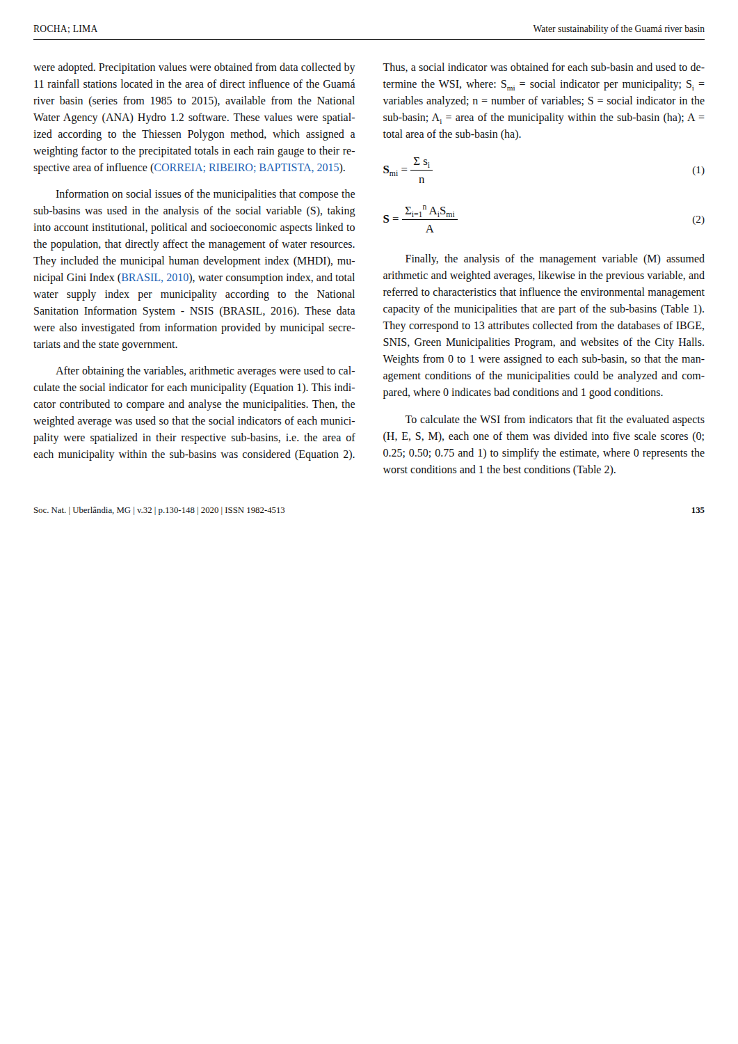Rocha; Lima Water sustainability of the Guamá river basin
were adopted. Precipitation values were obtained from data collected by 11 rainfall stations located in the area of direct influence of the Guamá river basin (series from 1985 to 2015), available from the National Water Agency (ANA) Hydro 1.2 software. These values were spatialized according to the Thiessen Polygon method, which assigned a weighting factor to the precipitated totals in each rain gauge to their respective area of influence (CORREIA; RIBEIRO; BAPTISTA, 2015).
Information on social issues of the municipalities that compose the sub-basins was used in the analysis of the social variable (S), taking into account institutional, political and socioeconomic aspects linked to the population, that directly affect the management of water resources. They included the municipal human development index (MHDI), municipal Gini Index (BRASIL, 2010), water consumption index, and total water supply index per municipality according to the National Sanitation Information System - NSIS (BRASIL, 2016). These data were also investigated from information provided by municipal secretariats and the state government.
After obtaining the variables, arithmetic averages were used to calculate the social indicator for each municipality (Equation 1). This indicator contributed to compare and analyse the municipalities. Then, the weighted average was used so that the social indicators of each municipality were spatialized in their respective sub-basins, i.e. the area of each municipality within the sub-basins was considered (Equation 2). Thus, a social indicator was obtained for each sub-basin and used to determine the WSI, where: Smi = social indicator per municipality; Si = variables analyzed; n = number of variables; S = social indicator in the sub-basin; Ai = area of the municipality within the sub-basin (ha); A = total area of the sub-basin (ha).
Smi = Σ si n (1)
S = Σi=1n AiSmi A (2)
Finally, the analysis of the management variable (M) assumed arithmetic and weighted averages, likewise in the previous variable, and referred to characteristics that influence the environmental management capacity of the municipalities that are part of the sub-basins (Table 1). They correspond to 13 attributes collected from the databases of IBGE, SNIS, Green Municipalities Program, and websites of the City Halls. Weights from 0 to 1 were assigned to each sub-basin, so that the management conditions of the municipalities could be analyzed and compared, where 0 indicates bad conditions and 1 good conditions.
To calculate the WSI from indicators that fit the evaluated aspects (H, E, S, M), each one of them was divided into five scale scores (0; 0.25; 0.50; 0.75 and 1) to simplify the estimate, where 0 represents the worst conditions and 1 the best conditions (Table 2).
Soc. Nat. | Uberlândia, MG | v.32 | p.130-148 | 2020 | ISSN 1982-4513 135